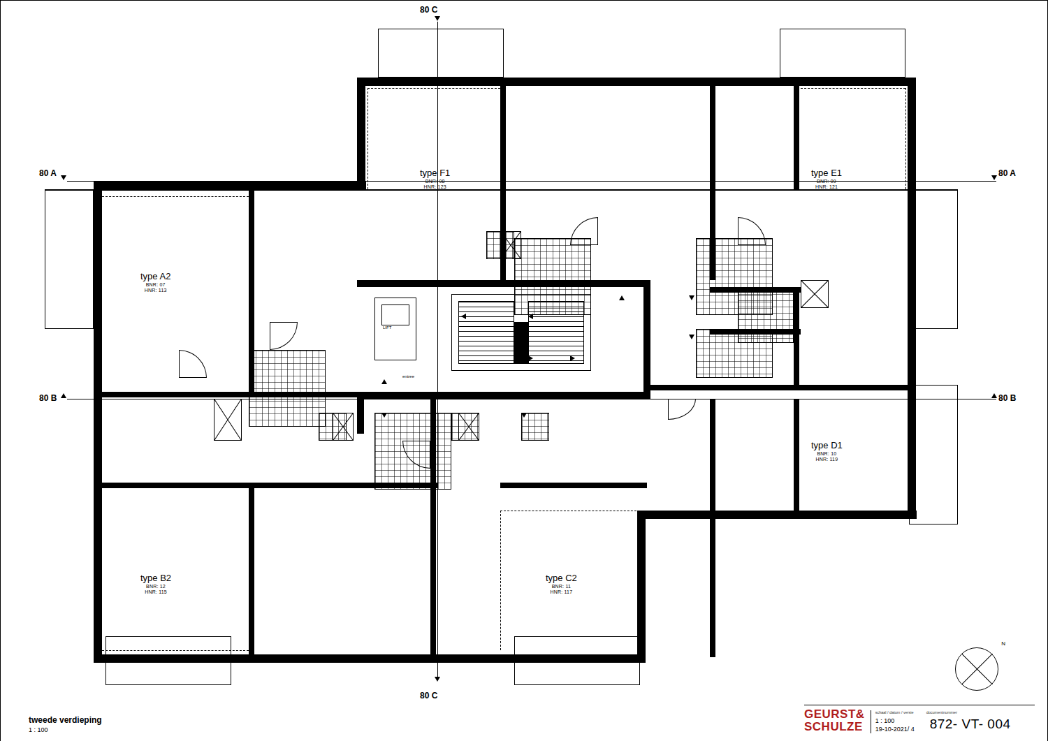80 C
80 C
80 A
80 A
80 B
80 B
LIFT
entree
type A2
BNR: 07
HNR: 113
type B2
BNR: 12
HNR: 115
type C2
BNR: 11
HNR: 117
type D1
BNR: 10
HNR: 119
type E1
BNR: 09
HNR: 121
type F1
BNR: 08
HNR: 123
N
GEURST&
SCHULZE
schaal / datum / versie documentnummer
1 : 100
19-10-2021/ 4
872- VT- 004
tweede verdieping 1 : 100